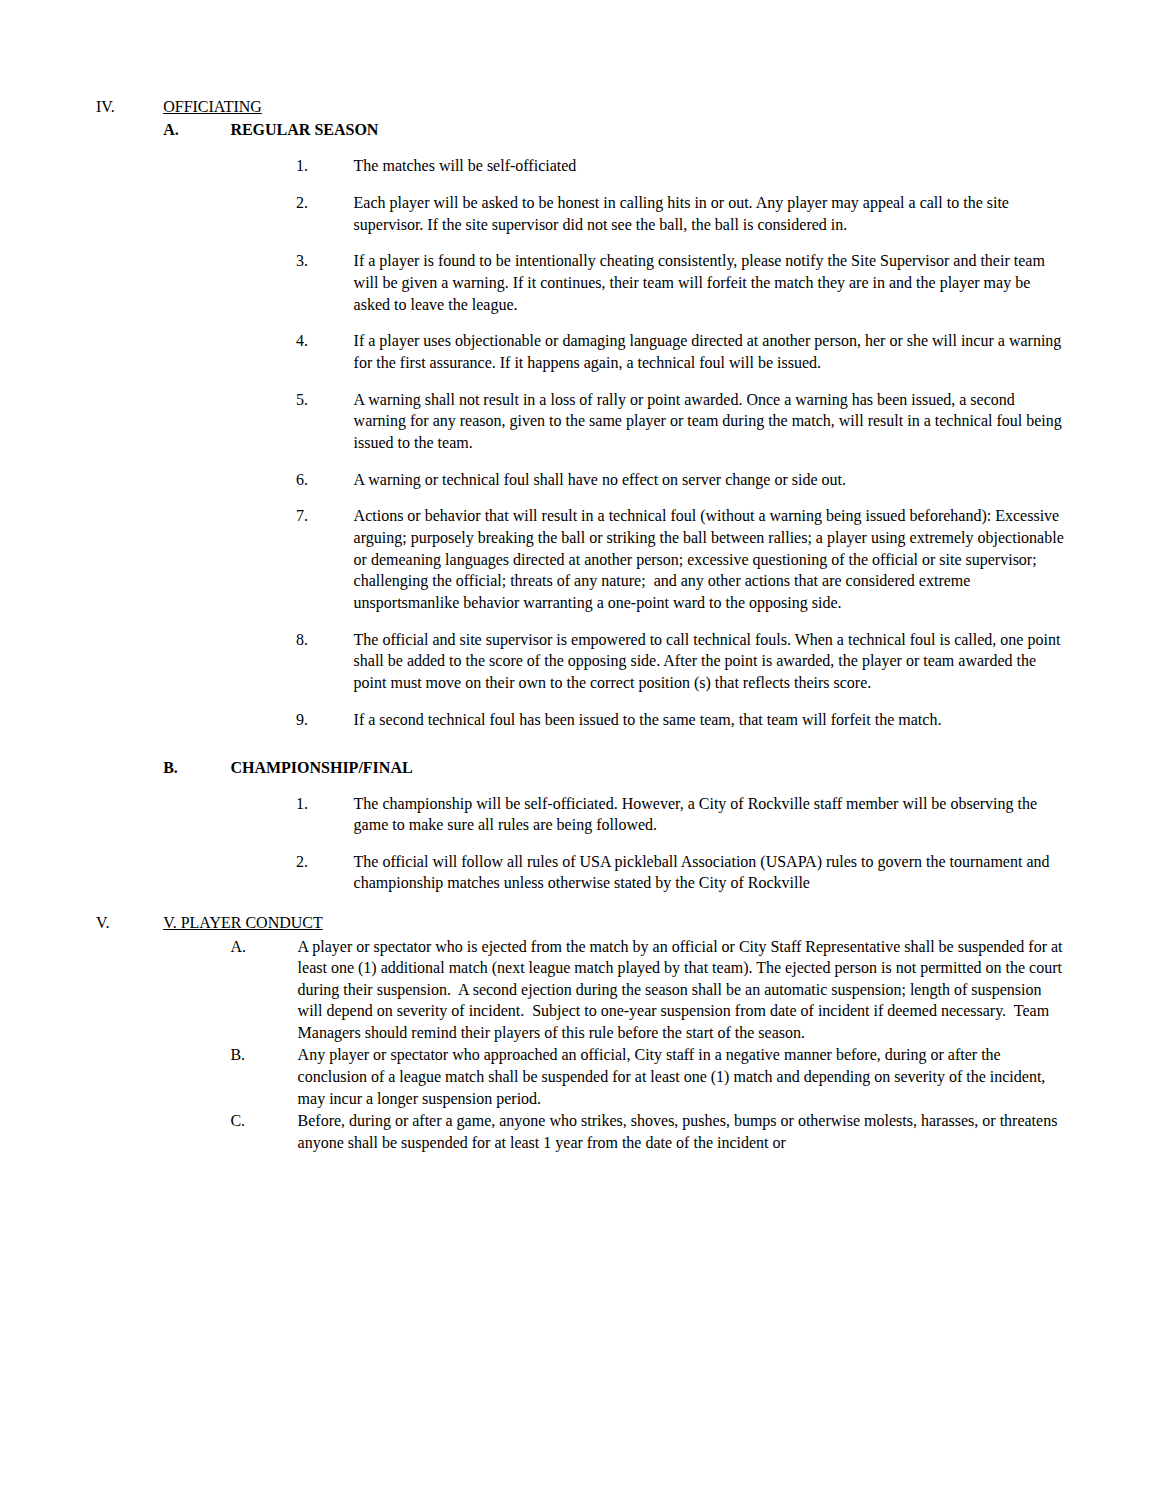IV.
OFFICIATING
A.
REGULAR SEASON
1.
The matches will be self-officiated
2.
Each player will be asked to be honest in calling hits in or out. Any player may appeal a call to the site supervisor. If the site supervisor did not see the ball, the ball is considered in.
3.
If a player is found to be intentionally cheating consistently, please notify the Site Supervisor and their team will be given a warning. If it continues, their team will forfeit the match they are in and the player may be asked to leave the league.
4.
If a player uses objectionable or damaging language directed at another person, her or she will incur a warning for the first assurance. If it happens again, a technical foul will be issued.
5.
A warning shall not result in a loss of rally or point awarded. Once a warning has been issued, a second warning for any reason, given to the same player or team during the match, will result in a technical foul being issued to the team.
6.
A warning or technical foul shall have no effect on server change or side out.
7.
Actions or behavior that will result in a technical foul (without a warning being issued beforehand): Excessive arguing; purposely breaking the ball or striking the ball between rallies; a player using extremely objectionable or demeaning languages directed at another person; excessive questioning of the official or site supervisor; challenging the official; threats of any nature; and any other actions that are considered extreme unsportsmanlike behavior warranting a one-point ward to the opposing side.
8.
The official and site supervisor is empowered to call technical fouls. When a technical foul is called, one point shall be added to the score of the opposing side. After the point is awarded, the player or team awarded the point must move on their own to the correct position (s) that reflects theirs score.
9.
If a second technical foul has been issued to the same team, that team will forfeit the match.
B.
CHAMPIONSHIP/FINAL
1.
The championship will be self-officiated. However, a City of Rockville staff member will be observing the game to make sure all rules are being followed.
2.
The official will follow all rules of USA pickleball Association (USAPA) rules to govern the tournament and championship matches unless otherwise stated by the City of Rockville
V.
V. PLAYER CONDUCT
A.
A player or spectator who is ejected from the match by an official or City Staff Representative shall be suspended for at least one (1) additional match (next league match played by that team). The ejected person is not permitted on the court during their suspension. A second ejection during the season shall be an automatic suspension; length of suspension will depend on severity of incident. Subject to one-year suspension from date of incident if deemed necessary. Team Managers should remind their players of this rule before the start of the season.
B.
Any player or spectator who approached an official, City staff in a negative manner before, during or after the conclusion of a league match shall be suspended for at least one (1) match and depending on severity of the incident, may incur a longer suspension period.
C.
Before, during or after a game, anyone who strikes, shoves, pushes, bumps or otherwise molests, harasses, or threatens anyone shall be suspended for at least 1 year from the date of the incident or